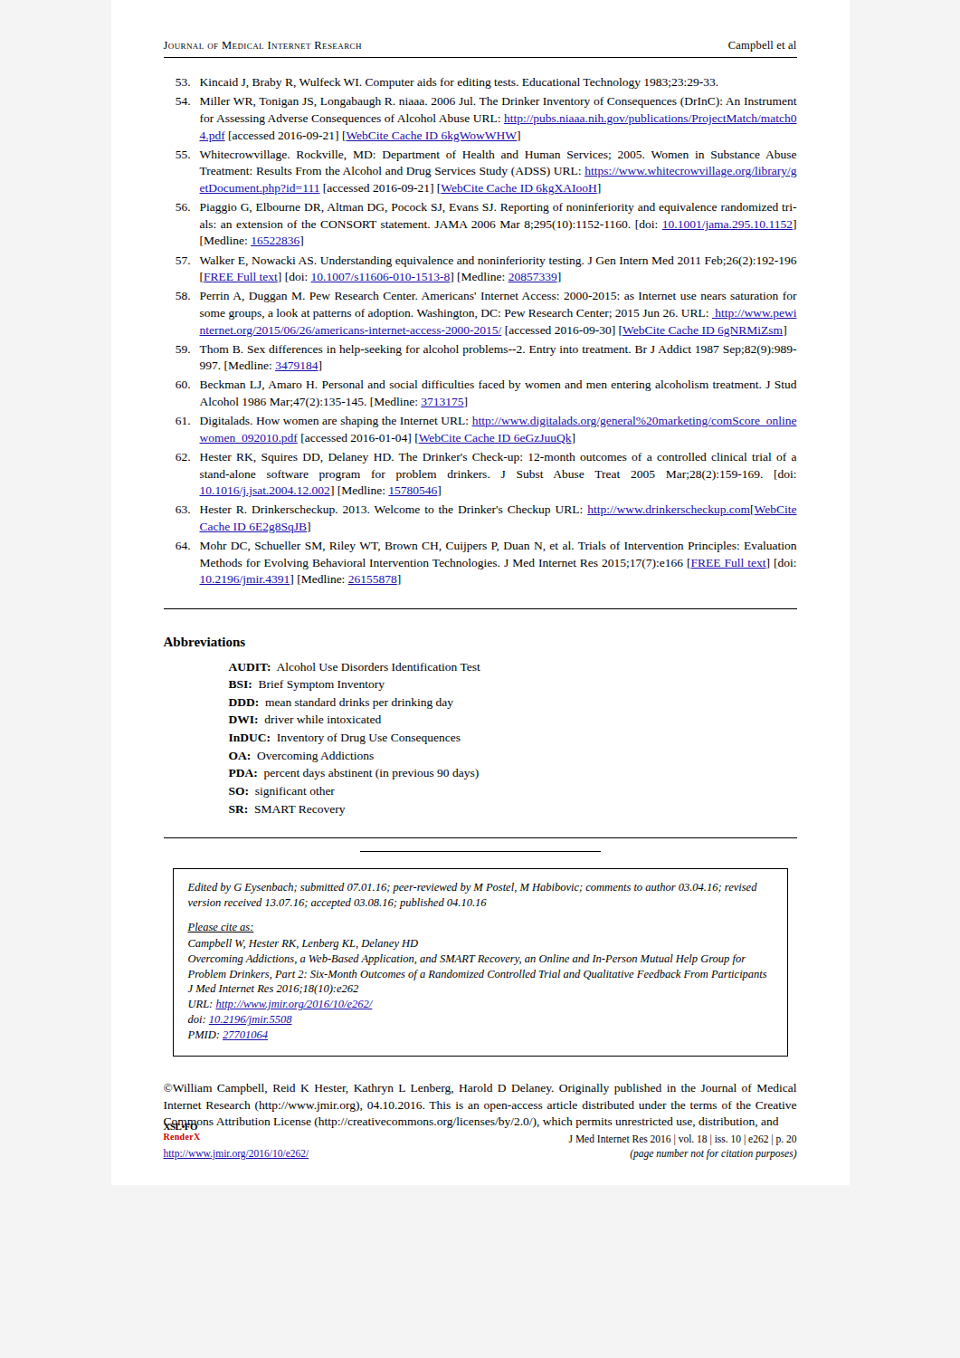Journal of Medical Internet Research
Campbell et al
53. Kincaid J, Braby R, Wulfeck WI. Computer aids for editing tests. Educational Technology 1983;23:29-33.
54. Miller WR, Tonigan JS, Longabaugh R. niaaa. 2006 Jul. The Drinker Inventory of Consequences (DrInC): An Instrument for Assessing Adverse Consequences of Alcohol Abuse URL: http://pubs.niaaa.nih.gov/publications/ProjectMatch/match04.pdf [accessed 2016-09-21] [WebCite Cache ID 6kgWowWHW]
55. Whitecrowvillage. Rockville, MD: Department of Health and Human Services; 2005. Women in Substance Abuse Treatment: Results From the Alcohol and Drug Services Study (ADSS) URL: https://www.whitecrowvillage.org/library/getDocument.php?id=111 [accessed 2016-09-21] [WebCite Cache ID 6kgXAIooH]
56. Piaggio G, Elbourne DR, Altman DG, Pocock SJ, Evans SJ. Reporting of noninferiority and equivalence randomized trials: an extension of the CONSORT statement. JAMA 2006 Mar 8;295(10):1152-1160. [doi: 10.1001/jama.295.10.1152] [Medline: 16522836]
57. Walker E, Nowacki AS. Understanding equivalence and noninferiority testing. J Gen Intern Med 2011 Feb;26(2):192-196 [FREE Full text] [doi: 10.1007/s11606-010-1513-8] [Medline: 20857339]
58. Perrin A, Duggan M. Pew Research Center. Americans' Internet Access: 2000-2015: as Internet use nears saturation for some groups, a look at patterns of adoption. Washington, DC: Pew Research Center; 2015 Jun 26. URL: http://www.pewinternet.org/2015/06/26/americans-internet-access-2000-2015/ [accessed 2016-09-30] [WebCite Cache ID 6gNRMiZsm]
59. Thom B. Sex differences in help-seeking for alcohol problems--2. Entry into treatment. Br J Addict 1987 Sep;82(9):989-997. [Medline: 3479184]
60. Beckman LJ, Amaro H. Personal and social difficulties faced by women and men entering alcoholism treatment. J Stud Alcohol 1986 Mar;47(2):135-145. [Medline: 3713175]
61. Digitalads. How women are shaping the Internet URL: http://www.digitalads.org/general%20marketing/comScore_onlinewomen_092010.pdf [accessed 2016-01-04] [WebCite Cache ID 6eGzJuuQk]
62. Hester RK, Squires DD, Delaney HD. The Drinker's Check-up: 12-month outcomes of a controlled clinical trial of a stand-alone software program for problem drinkers. J Subst Abuse Treat 2005 Mar;28(2):159-169. [doi: 10.1016/j.jsat.2004.12.002] [Medline: 15780546]
63. Hester R. Drinkerscheckup. 2013. Welcome to the Drinker's Checkup URL: http://www.drinkerscheckup.com[WebCite Cache ID 6E2g8SqJB]
64. Mohr DC, Schueller SM, Riley WT, Brown CH, Cuijpers P, Duan N, et al. Trials of Intervention Principles: Evaluation Methods for Evolving Behavioral Intervention Technologies. J Med Internet Res 2015;17(7):e166 [FREE Full text] [doi: 10.2196/jmir.4391] [Medline: 26155878]
Abbreviations
AUDIT: Alcohol Use Disorders Identification Test
BSI: Brief Symptom Inventory
DDD: mean standard drinks per drinking day
DWI: driver while intoxicated
InDUC: Inventory of Drug Use Consequences
OA: Overcoming Addictions
PDA: percent days abstinent (in previous 90 days)
SO: significant other
SR: SMART Recovery
Edited by G Eysenbach; submitted 07.01.16; peer-reviewed by M Postel, M Habibovic; comments to author 03.04.16; revised version received 13.07.16; accepted 03.08.16; published 04.10.16
Please cite as:
Campbell W, Hester RK, Lenberg KL, Delaney HD
Overcoming Addictions, a Web-Based Application, and SMART Recovery, an Online and In-Person Mutual Help Group for Problem Drinkers, Part 2: Six-Month Outcomes of a Randomized Controlled Trial and Qualitative Feedback From Participants
J Med Internet Res 2016;18(10):e262
URL: http://www.jmir.org/2016/10/e262/
doi: 10.2196/jmir.5508
PMID: 27701064
©William Campbell, Reid K Hester, Kathryn L Lenberg, Harold D Delaney. Originally published in the Journal of Medical Internet Research (http://www.jmir.org), 04.10.2016. This is an open-access article distributed under the terms of the Creative Commons Attribution License (http://creativecommons.org/licenses/by/2.0/), which permits unrestricted use, distribution, and
XSL•FO
RenderX
http://www.jmir.org/2016/10/e262/
J Med Internet Res 2016 | vol. 18 | iss. 10 | e262 | p. 20
(page number not for citation purposes)